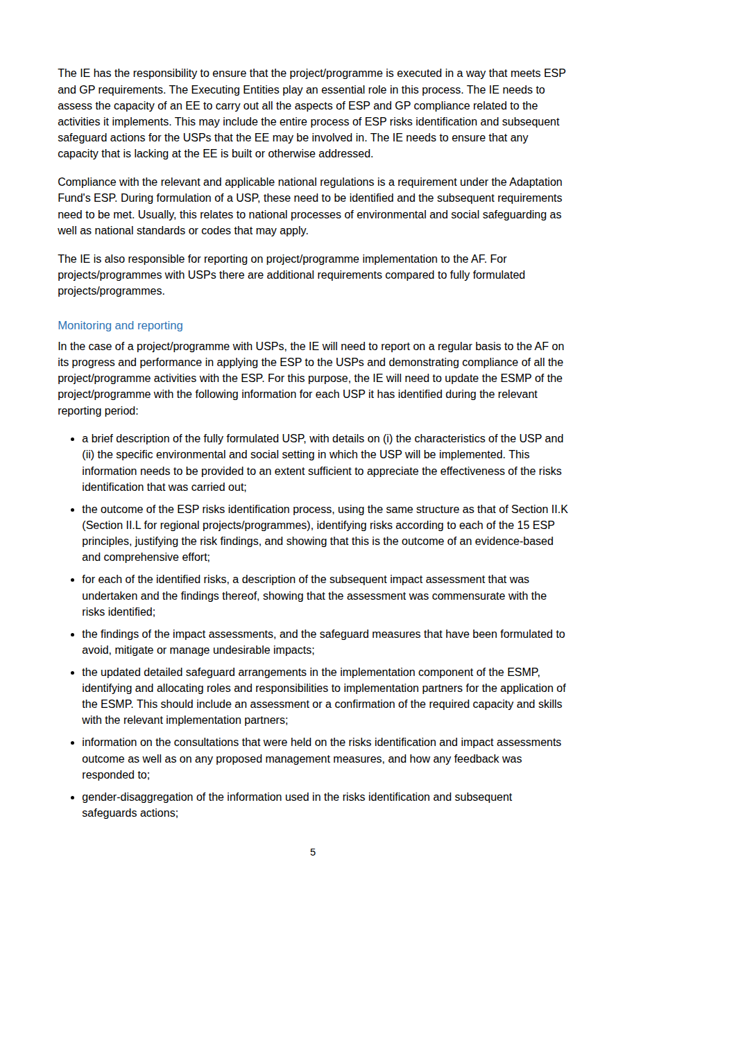The IE has the responsibility to ensure that the project/programme is executed in a way that meets ESP and GP requirements. The Executing Entities play an essential role in this process. The IE needs to assess the capacity of an EE to carry out all the aspects of ESP and GP compliance related to the activities it implements. This may include the entire process of ESP risks identification and subsequent safeguard actions for the USPs that the EE may be involved in. The IE needs to ensure that any capacity that is lacking at the EE is built or otherwise addressed.
Compliance with the relevant and applicable national regulations is a requirement under the Adaptation Fund's ESP. During formulation of a USP, these need to be identified and the subsequent requirements need to be met. Usually, this relates to national processes of environmental and social safeguarding as well as national standards or codes that may apply.
The IE is also responsible for reporting on project/programme implementation to the AF. For projects/programmes with USPs there are additional requirements compared to fully formulated projects/programmes.
Monitoring and reporting
In the case of a project/programme with USPs, the IE will need to report on a regular basis to the AF on its progress and performance in applying the ESP to the USPs and demonstrating compliance of all the project/programme activities with the ESP. For this purpose, the IE will need to update the ESMP of the project/programme with the following information for each USP it has identified during the relevant reporting period:
a brief description of the fully formulated USP, with details on (i) the characteristics of the USP and (ii) the specific environmental and social setting in which the USP will be implemented. This information needs to be provided to an extent sufficient to appreciate the effectiveness of the risks identification that was carried out;
the outcome of the ESP risks identification process, using the same structure as that of Section II.K (Section II.L for regional projects/programmes), identifying risks according to each of the 15 ESP principles, justifying the risk findings, and showing that this is the outcome of an evidence-based and comprehensive effort;
for each of the identified risks, a description of the subsequent impact assessment that was undertaken and the findings thereof, showing that the assessment was commensurate with the risks identified;
the findings of the impact assessments, and the safeguard measures that have been formulated to avoid, mitigate or manage undesirable impacts;
the updated detailed safeguard arrangements in the implementation component of the ESMP, identifying and allocating roles and responsibilities to implementation partners for the application of the ESMP. This should include an assessment or a confirmation of the required capacity and skills with the relevant implementation partners;
information on the consultations that were held on the risks identification and impact assessments outcome as well as on any proposed management measures, and how any feedback was responded to;
gender-disaggregation of the information used in the risks identification and subsequent safeguards actions;
5